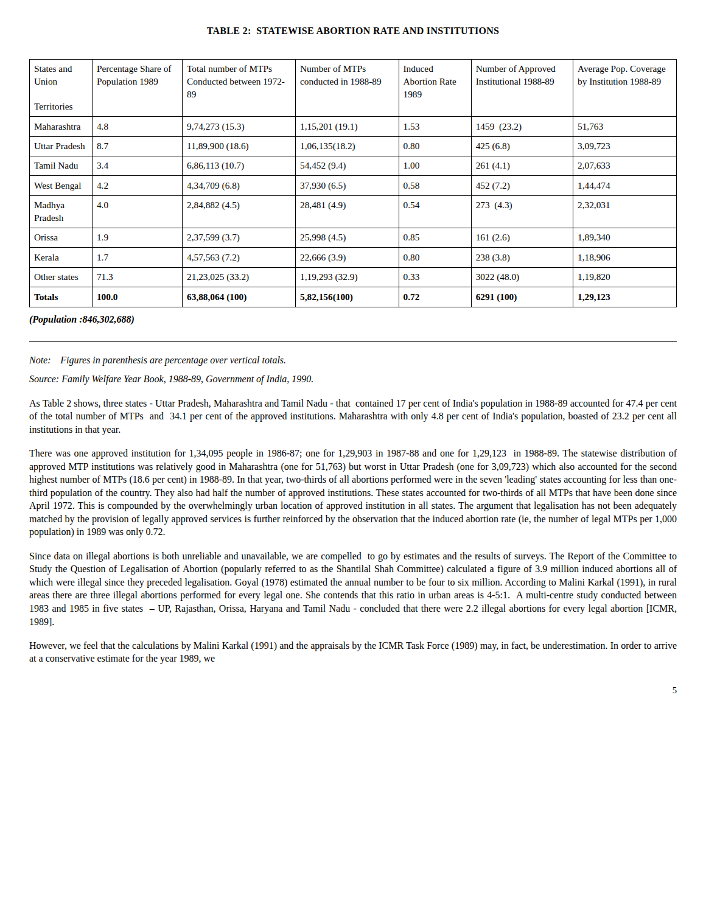TABLE 2: STATEWISE ABORTION RATE AND INSTITUTIONS
| States and Union Territories | Percentage Share of Population 1989 | Total number of MTPs Conducted between 1972-89 | Number of MTPs conducted in 1988-89 | Induced Abortion Rate 1989 | Number of Approved Institutional 1988-89 | Average Pop. Coverage by Institution 1988-89 |
| --- | --- | --- | --- | --- | --- | --- |
| Maharashtra | 4.8 | 9,74,273 (15.3) | 1,15,201 (19.1) | 1.53 | 1459 (23.2) | 51,763 |
| Uttar Pradesh | 8.7 | 11,89,900 (18.6) | 1,06,135(18.2) | 0.80 | 425 (6.8) | 3,09,723 |
| Tamil Nadu | 3.4 | 6,86,113 (10.7) | 54,452 (9.4) | 1.00 | 261 (4.1) | 2,07,633 |
| West Bengal | 4.2 | 4,34,709 (6.8) | 37,930 (6.5) | 0.58 | 452 (7.2) | 1,44,474 |
| Madhya Pradesh | 4.0 | 2,84,882 (4.5) | 28,481 (4.9) | 0.54 | 273 (4.3) | 2,32,031 |
| Orissa | 1.9 | 2,37,599 (3.7) | 25,998 (4.5) | 0.85 | 161 (2.6) | 1,89,340 |
| Kerala | 1.7 | 4,57,563 (7.2) | 22,666 (3.9) | 0.80 | 238 (3.8) | 1,18,906 |
| Other states | 71.3 | 21,23,025 (33.2) | 1,19,293 (32.9) | 0.33 | 3022 (48.0) | 1,19,820 |
| Totals | 100.0 | 63,88,064 (100) | 5,82,156(100) | 0.72 | 6291 (100) | 1,29,123 |
(Population :846,302,688)
Note: Figures in parenthesis are percentage over vertical totals.
Source: Family Welfare Year Book, 1988-89, Government of India, 1990.
As Table 2 shows, three states - Uttar Pradesh, Maharashtra and Tamil Nadu - that contained 17 per cent of India's population in 1988-89 accounted for 47.4 per cent of the total number of MTPs and 34.1 per cent of the approved institutions. Maharashtra with only 4.8 per cent of India's population, boasted of 23.2 per cent all institutions in that year.
There was one approved institution for 1,34,095 people in 1986-87; one for 1,29,903 in 1987-88 and one for 1,29,123 in 1988-89. The statewise distribution of approved MTP institutions was relatively good in Maharashtra (one for 51,763) but worst in Uttar Pradesh (one for 3,09,723) which also accounted for the second highest number of MTPs (18.6 per cent) in 1988-89. In that year, two-thirds of all abortions performed were in the seven 'leading' states accounting for less than one-third population of the country. They also had half the number of approved institutions. These states accounted for two-thirds of all MTPs that have been done since April 1972. This is compounded by the overwhelmingly urban location of approved institution in all states. The argument that legalisation has not been adequately matched by the provision of legally approved services is further reinforced by the observation that the induced abortion rate (ie, the number of legal MTPs per 1,000 population) in 1989 was only 0.72.
Since data on illegal abortions is both unreliable and unavailable, we are compelled to go by estimates and the results of surveys. The Report of the Committee to Study the Question of Legalisation of Abortion (popularly referred to as the Shantilal Shah Committee) calculated a figure of 3.9 million induced abortions all of which were illegal since they preceded legalisation. Goyal (1978) estimated the annual number to be four to six million. According to Malini Karkal (1991), in rural areas there are three illegal abortions performed for every legal one. She contends that this ratio in urban areas is 4-5:1. A multi-centre study conducted between 1983 and 1985 in five states – UP, Rajasthan, Orissa, Haryana and Tamil Nadu - concluded that there were 2.2 illegal abortions for every legal abortion [ICMR, 1989].
However, we feel that the calculations by Malini Karkal (1991) and the appraisals by the ICMR Task Force (1989) may, in fact, be underestimation. In order to arrive at a conservative estimate for the year 1989, we
5